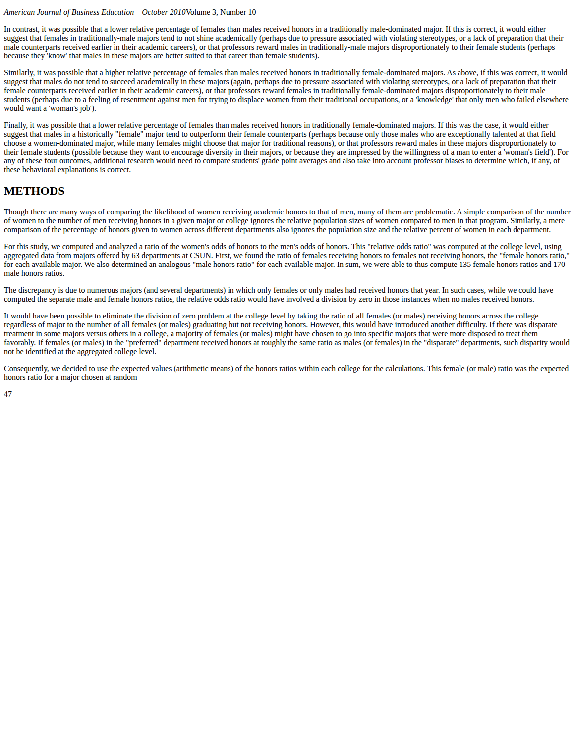American Journal of Business Education – October 2010 Volume 3, Number 10
In contrast, it was possible that a lower relative percentage of females than males received honors in a traditionally male-dominated major. If this is correct, it would either suggest that females in traditionally-male majors tend to not shine academically (perhaps due to pressure associated with violating stereotypes, or a lack of preparation that their male counterparts received earlier in their academic careers), or that professors reward males in traditionally-male majors disproportionately to their female students (perhaps because they 'know' that males in these majors are better suited to that career than female students).
Similarly, it was possible that a higher relative percentage of females than males received honors in traditionally female-dominated majors. As above, if this was correct, it would suggest that males do not tend to succeed academically in these majors (again, perhaps due to pressure associated with violating stereotypes, or a lack of preparation that their female counterparts received earlier in their academic careers), or that professors reward females in traditionally female-dominated majors disproportionately to their male students (perhaps due to a feeling of resentment against men for trying to displace women from their traditional occupations, or a 'knowledge' that only men who failed elsewhere would want a 'woman's job').
Finally, it was possible that a lower relative percentage of females than males received honors in traditionally female-dominated majors. If this was the case, it would either suggest that males in a historically "female" major tend to outperform their female counterparts (perhaps because only those males who are exceptionally talented at that field choose a women-dominated major, while many females might choose that major for traditional reasons), or that professors reward males in these majors disproportionately to their female students (possible because they want to encourage diversity in their majors, or because they are impressed by the willingness of a man to enter a 'woman's field'). For any of these four outcomes, additional research would need to compare students' grade point averages and also take into account professor biases to determine which, if any, of these behavioral explanations is correct.
METHODS
Though there are many ways of comparing the likelihood of women receiving academic honors to that of men, many of them are problematic. A simple comparison of the number of women to the number of men receiving honors in a given major or college ignores the relative population sizes of women compared to men in that program. Similarly, a mere comparison of the percentage of honors given to women across different departments also ignores the population size and the relative percent of women in each department.
For this study, we computed and analyzed a ratio of the women's odds of honors to the men's odds of honors. This "relative odds ratio" was computed at the college level, using aggregated data from majors offered by 63 departments at CSUN. First, we found the ratio of females receiving honors to females not receiving honors, the "female honors ratio," for each available major. We also determined an analogous "male honors ratio" for each available major. In sum, we were able to thus compute 135 female honors ratios and 170 male honors ratios.
The discrepancy is due to numerous majors (and several departments) in which only females or only males had received honors that year. In such cases, while we could have computed the separate male and female honors ratios, the relative odds ratio would have involved a division by zero in those instances when no males received honors.
It would have been possible to eliminate the division of zero problem at the college level by taking the ratio of all females (or males) receiving honors across the college regardless of major to the number of all females (or males) graduating but not receiving honors. However, this would have introduced another difficulty. If there was disparate treatment in some majors versus others in a college, a majority of females (or males) might have chosen to go into specific majors that were more disposed to treat them favorably. If females (or males) in the "preferred" department received honors at roughly the same ratio as males (or females) in the "disparate" departments, such disparity would not be identified at the aggregated college level.
Consequently, we decided to use the expected values (arithmetic means) of the honors ratios within each college for the calculations. This female (or male) ratio was the expected honors ratio for a major chosen at random
47